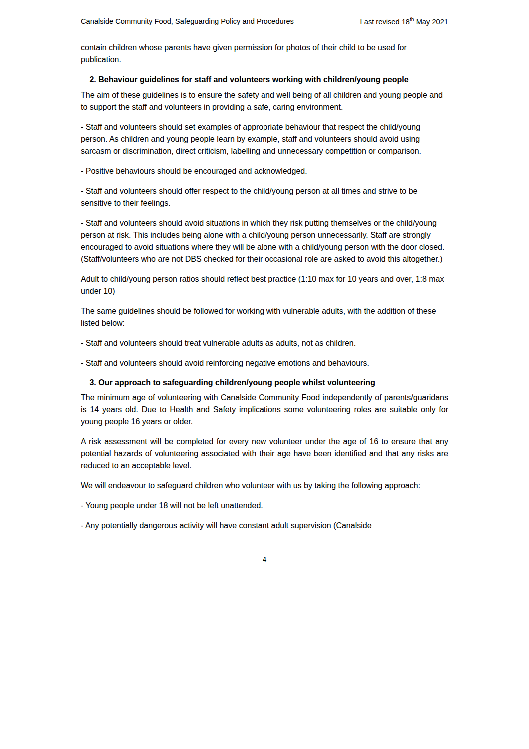Canalside Community Food, Safeguarding Policy and Procedures Last revised 18th May 2021
contain children whose parents have given permission for photos of their child to be used for publication.
Behaviour guidelines for staff and volunteers working with children/young people
The aim of these guidelines is to ensure the safety and well being of all children and young people and to support the staff and volunteers in providing a safe, caring environment.
- Staff and volunteers should set examples of appropriate behaviour that respect the child/young person. As children and young people learn by example, staff and volunteers should avoid using sarcasm or discrimination, direct criticism, labelling and unnecessary competition or comparison.
- Positive behaviours should be encouraged and acknowledged.
- Staff and volunteers should offer respect to the child/young person at all times and strive to be sensitive to their feelings.
- Staff and volunteers should avoid situations in which they risk putting themselves or the child/young person at risk. This includes being alone with a child/young person unnecessarily. Staff are strongly encouraged to avoid situations where they will be alone with a child/young person with the door closed. (Staff/volunteers who are not DBS checked for their occasional role are asked to avoid this altogether.)
Adult to child/young person ratios should reflect best practice (1:10 max for 10 years and over, 1:8 max under 10)
The same guidelines should be followed for working with vulnerable adults, with the addition of these listed below:
- Staff and volunteers should treat vulnerable adults as adults, not as children.
- Staff and volunteers should avoid reinforcing negative emotions and behaviours.
Our approach to safeguarding children/young people whilst volunteering
The minimum age of volunteering with Canalside Community Food independently of parents/guaridans is 14 years old. Due to Health and Safety implications some volunteering roles are suitable only for young people 16 years or older.
A risk assessment will be completed for every new volunteer under the age of 16 to ensure that any potential hazards of volunteering associated with their age have been identified and that any risks are reduced to an acceptable level.
We will endeavour to safeguard children who volunteer with us by taking the following approach:
- Young people under 18 will not be left unattended.
- Any potentially dangerous activity will have constant adult supervision (Canalside
4